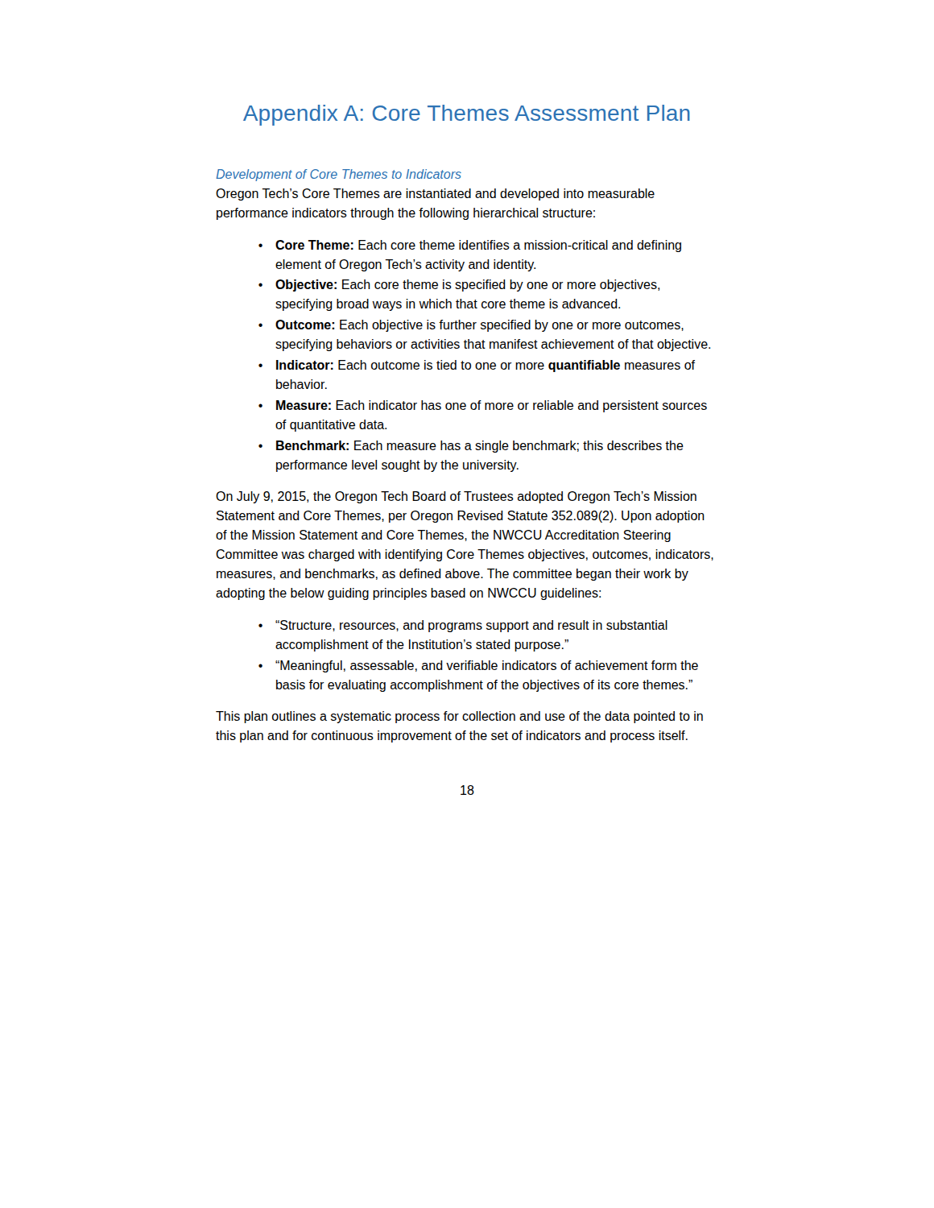Appendix A: Core Themes Assessment Plan
Development of Core Themes to Indicators
Oregon Tech’s Core Themes are instantiated and developed into measurable performance indicators through the following hierarchical structure:
Core Theme: Each core theme identifies a mission-critical and defining element of Oregon Tech’s activity and identity.
Objective: Each core theme is specified by one or more objectives, specifying broad ways in which that core theme is advanced.
Outcome: Each objective is further specified by one or more outcomes, specifying behaviors or activities that manifest achievement of that objective.
Indicator: Each outcome is tied to one or more quantifiable measures of behavior.
Measure: Each indicator has one of more or reliable and persistent sources of quantitative data.
Benchmark: Each measure has a single benchmark; this describes the performance level sought by the university.
On July 9, 2015, the Oregon Tech Board of Trustees adopted Oregon Tech’s Mission Statement and Core Themes, per Oregon Revised Statute 352.089(2). Upon adoption of the Mission Statement and Core Themes, the NWCCU Accreditation Steering Committee was charged with identifying Core Themes objectives, outcomes, indicators, measures, and benchmarks, as defined above. The committee began their work by adopting the below guiding principles based on NWCCU guidelines:
“Structure, resources, and programs support and result in substantial accomplishment of the Institution’s stated purpose.”
“Meaningful, assessable, and verifiable indicators of achievement form the basis for evaluating accomplishment of the objectives of its core themes.”
This plan outlines a systematic process for collection and use of the data pointed to in this plan and for continuous improvement of the set of indicators and process itself.
18